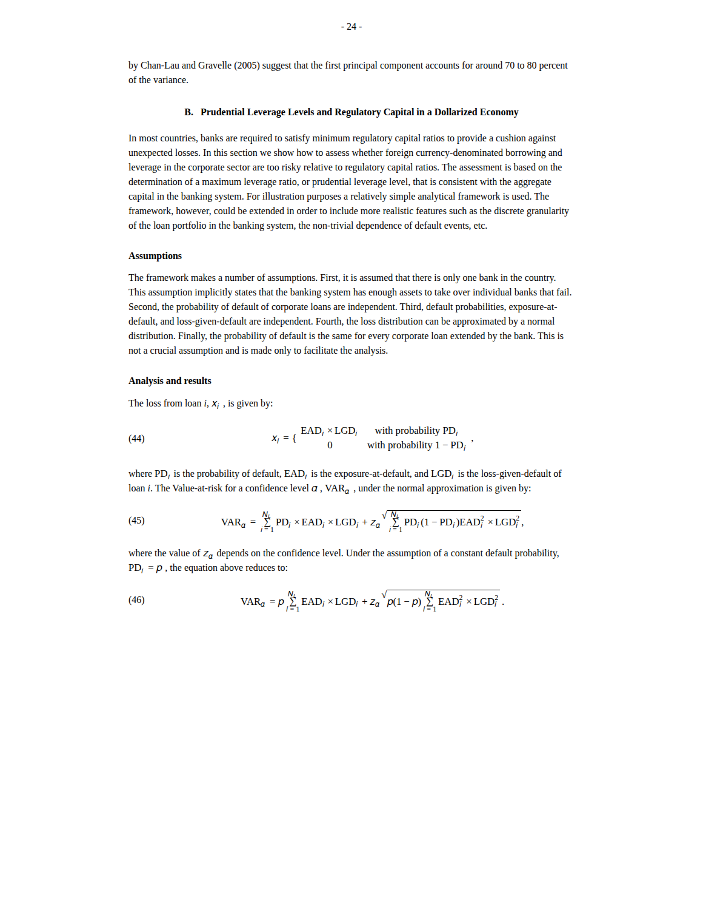- 24 -
by Chan-Lau and Gravelle (2005) suggest that the first principal component accounts for around 70 to 80 percent of the variance.
B. Prudential Leverage Levels and Regulatory Capital in a Dollarized Economy
In most countries, banks are required to satisfy minimum regulatory capital ratios to provide a cushion against unexpected losses. In this section we show how to assess whether foreign currency-denominated borrowing and leverage in the corporate sector are too risky relative to regulatory capital ratios. The assessment is based on the determination of a maximum leverage ratio, or prudential leverage level, that is consistent with the aggregate capital in the banking system. For illustration purposes a relatively simple analytical framework is used. The framework, however, could be extended in order to include more realistic features such as the discrete granularity of the loan portfolio in the banking system, the non-trivial dependence of default events, etc.
Assumptions
The framework makes a number of assumptions. First, it is assumed that there is only one bank in the country. This assumption implicitly states that the banking system has enough assets to take over individual banks that fail. Second, the probability of default of corporate loans are independent. Third, default probabilities, exposure-at-default, and loss-given-default are independent. Fourth, the loss distribution can be approximated by a normal distribution. Finally, the probability of default is the same for every corporate loan extended by the bank. This is not a crucial assumption and is made only to facilitate the analysis.
Analysis and results
The loss from loan i, xi , is given by:
(44)
xi = { EADi × LGDi with probability PDi 0 with probability 1 − PDi ,
where PDi is the probability of default, EADi is the exposure-at-default, and LGDi is the loss-given-default of loan i. The Value-at-risk for a confidence level α , VARα , under the normal approximation is given by:
(45)
VARα = ∑ i=1 NL PDi × EADi × LGDi + zα ∑ i=1 NL PDi ( 1−PDi ) EADi2 × LGDi2 ,
where the value of zα depends on the confidence level. Under the assumption of a constant default probability, PDi=p , the equation above reduces to:
(46)
VARα = p ∑ i=1 NL EADi × LGDi + zα p (1−p) ∑ i=1 NL EADi2 × LGDi2 .